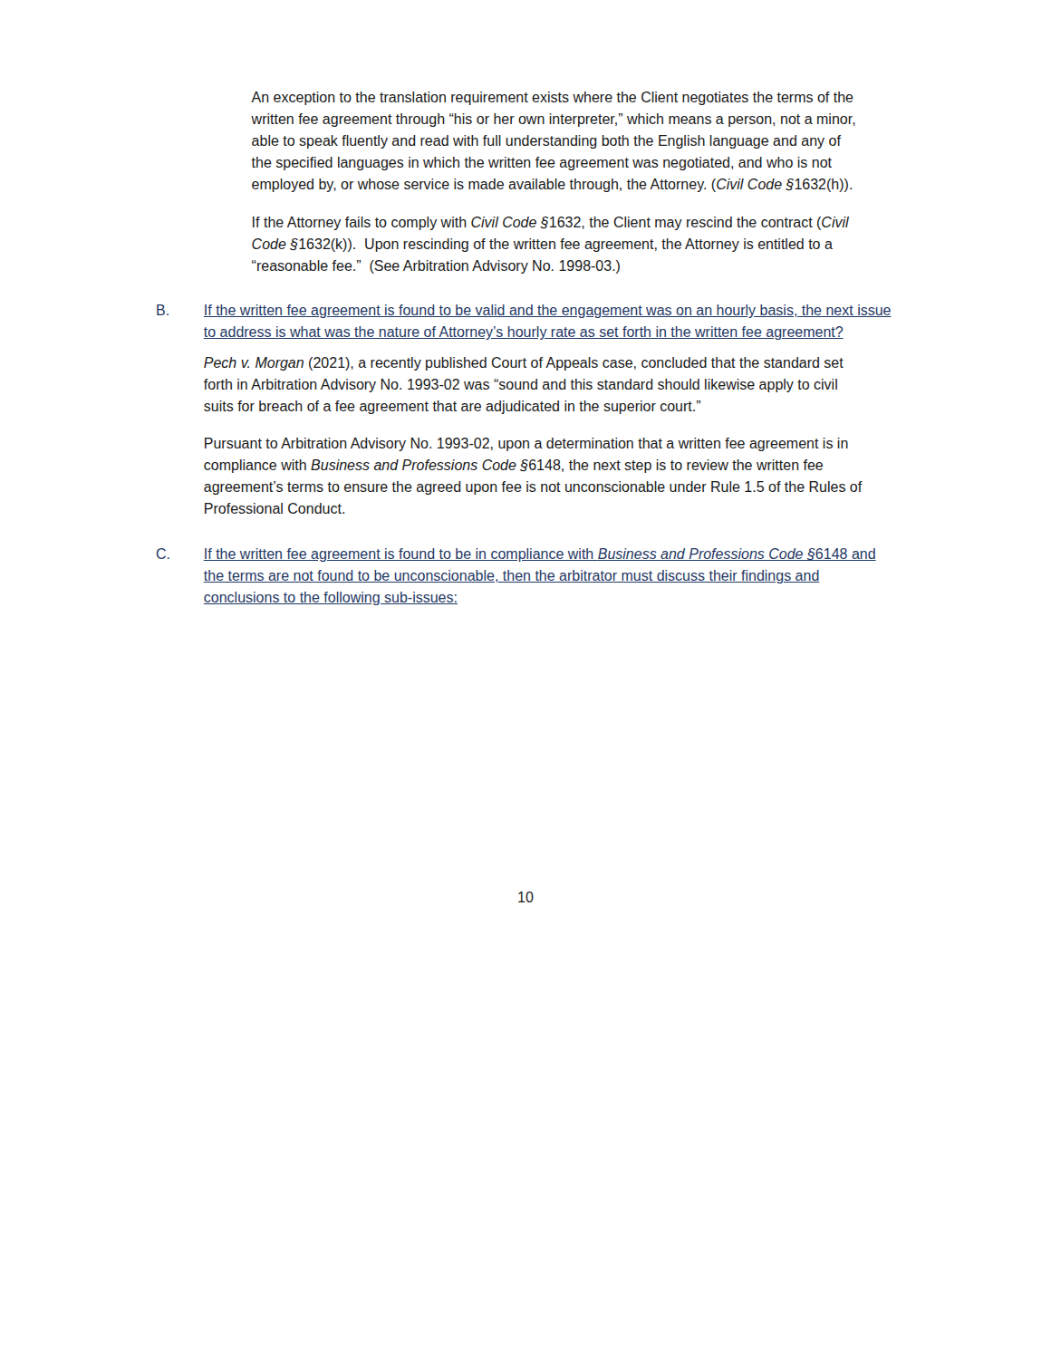An exception to the translation requirement exists where the Client negotiates the terms of the written fee agreement through “his or her own interpreter,” which means a person, not a minor, able to speak fluently and read with full understanding both the English language and any of the specified languages in which the written fee agreement was negotiated, and who is not employed by, or whose service is made available through, the Attorney. (Civil Code §1632(h)).
If the Attorney fails to comply with Civil Code §1632, the Client may rescind the contract (Civil Code §1632(k)). Upon rescinding of the written fee agreement, the Attorney is entitled to a “reasonable fee.” (See Arbitration Advisory No. 1998-03.)
B. If the written fee agreement is found to be valid and the engagement was on an hourly basis, the next issue to address is what was the nature of Attorney’s hourly rate as set forth in the written fee agreement?
Pech v. Morgan (2021), a recently published Court of Appeals case, concluded that the standard set forth in Arbitration Advisory No. 1993-02 was “sound and this standard should likewise apply to civil suits for breach of a fee agreement that are adjudicated in the superior court.”
Pursuant to Arbitration Advisory No. 1993-02, upon a determination that a written fee agreement is in compliance with Business and Professions Code §6148, the next step is to review the written fee agreement’s terms to ensure the agreed upon fee is not unconscionable under Rule 1.5 of the Rules of Professional Conduct.
C. If the written fee agreement is found to be in compliance with Business and Professions Code §6148 and the terms are not found to be unconscionable, then the arbitrator must discuss their findings and conclusions to the following sub-issues:
10